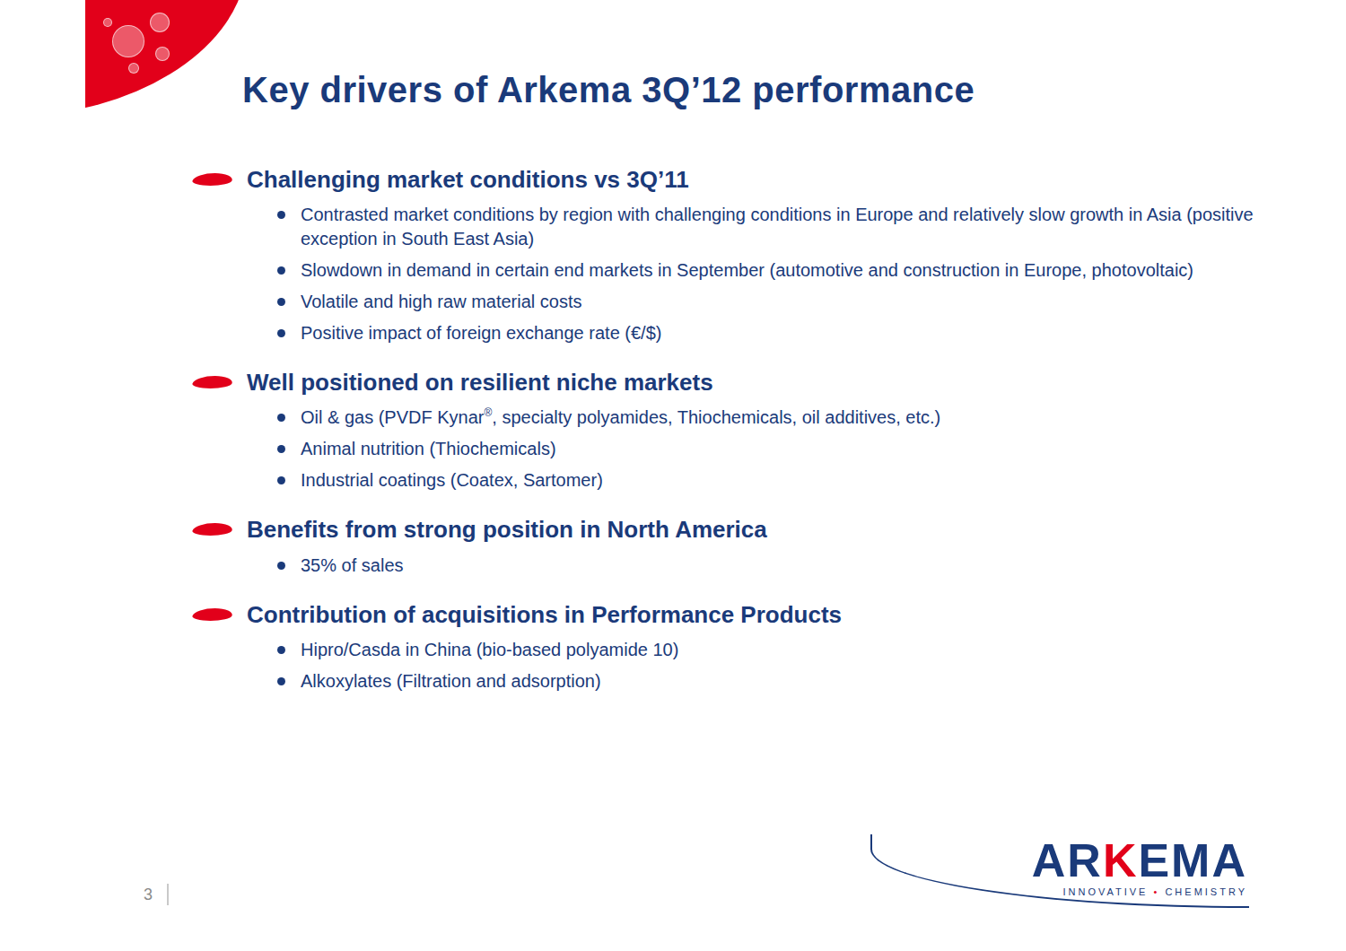Key drivers of Arkema 3Q’12 performance
Challenging market conditions vs 3Q’11
Contrasted market conditions by region with challenging conditions in Europe and relatively slow growth in Asia (positive exception in South East Asia)
Slowdown in demand in certain end markets in September (automotive and construction in Europe, photovoltaic)
Volatile and high raw material costs
Positive impact of foreign exchange rate (€/$)
Well positioned on resilient niche markets
Oil & gas (PVDF Kynar®, specialty polyamides, Thiochemicals, oil additives, etc.)
Animal nutrition (Thiochemicals)
Industrial coatings (Coatex, Sartomer)
Benefits from strong position in North America
35% of sales
Contribution of acquisitions in Performance Products
Hipro/Casda in China (bio-based polyamide 10)
Alkoxylates (Filtration and adsorption)
3
ARKEMA
INNOVATIVE • CHEMISTRY